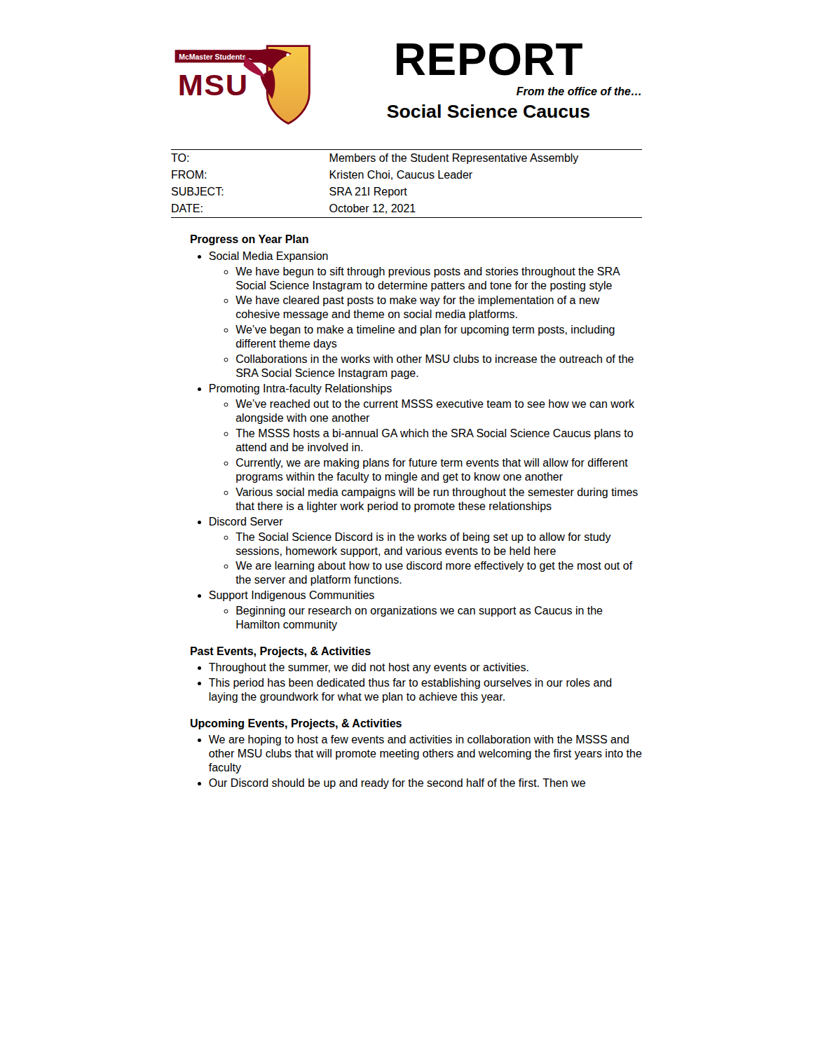McMaster Students Union MSU
REPORT
From the office of the…
Social Science Caucus
| TO: | Members of the Student Representative Assembly |
| FROM: | Kristen Choi, Caucus Leader |
| SUBJECT: | SRA 21I Report |
| DATE: | October 12, 2021 |
Progress on Year Plan
Social Media Expansion
We have begun to sift through previous posts and stories throughout the SRA Social Science Instagram to determine patters and tone for the posting style
We have cleared past posts to make way for the implementation of a new cohesive message and theme on social media platforms.
We’ve began to make a timeline and plan for upcoming term posts, including different theme days
Collaborations in the works with other MSU clubs to increase the outreach of the SRA Social Science Instagram page.
Promoting Intra-faculty Relationships
We’ve reached out to the current MSSS executive team to see how we can work alongside with one another
The MSSS hosts a bi-annual GA which the SRA Social Science Caucus plans to attend and be involved in.
Currently, we are making plans for future term events that will allow for different programs within the faculty to mingle and get to know one another
Various social media campaigns will be run throughout the semester during times that there is a lighter work period to promote these relationships
Discord Server
The Social Science Discord is in the works of being set up to allow for study sessions, homework support, and various events to be held here
We are learning about how to use discord more effectively to get the most out of the server and platform functions.
Support Indigenous Communities
Beginning our research on organizations we can support as Caucus in the Hamilton community
Past Events, Projects, & Activities
Throughout the summer, we did not host any events or activities.
This period has been dedicated thus far to establishing ourselves in our roles and laying the groundwork for what we plan to achieve this year.
Upcoming Events, Projects, & Activities
We are hoping to host a few events and activities in collaboration with the MSSS and other MSU clubs that will promote meeting others and welcoming the first years into the faculty
Our Discord should be up and ready for the second half of the first. Then we